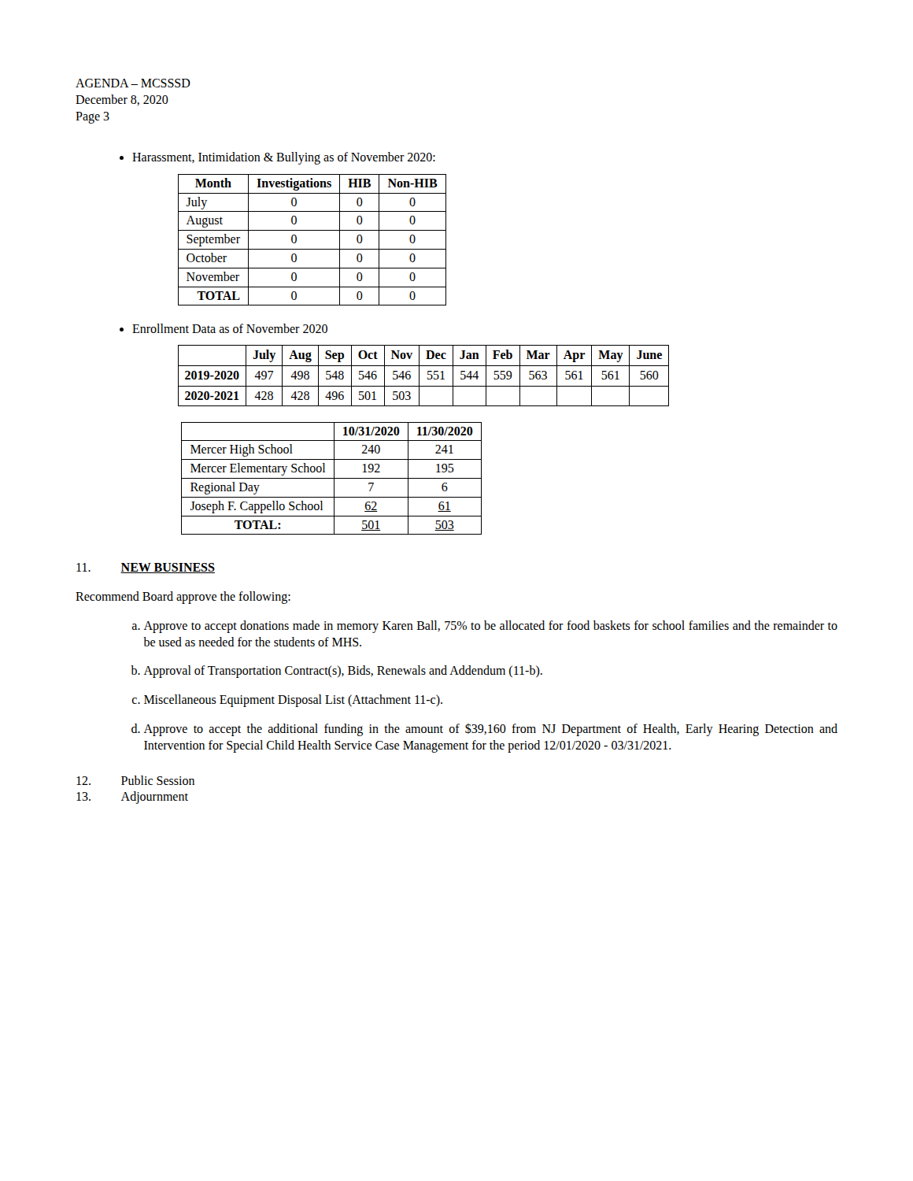AGENDA – MCSSSD
December 8, 2020
Page 3
Harassment, Intimidation & Bullying as of November 2020:
| Month | Investigations | HIB | Non-HIB |
| --- | --- | --- | --- |
| July | 0 | 0 | 0 |
| August | 0 | 0 | 0 |
| September | 0 | 0 | 0 |
| October | 0 | 0 | 0 |
| November | 0 | 0 | 0 |
| TOTAL | 0 | 0 | 0 |
Enrollment Data as of November 2020
| | July | Aug | Sep | Oct | Nov | Dec | Jan | Feb | Mar | Apr | May | June |
| --- | --- | --- | --- | --- | --- | --- | --- | --- | --- | --- | --- | --- |
| 2019-2020 | 497 | 498 | 548 | 546 | 546 | 551 | 544 | 559 | 563 | 561 | 561 | 560 |
| 2020-2021 | 428 | 428 | 496 | 501 | 503 | | | | | | | |
| | 10/31/2020 | 11/30/2020 |
| --- | --- | --- |
| Mercer High School | 240 | 241 |
| Mercer Elementary School | 192 | 195 |
| Regional Day | 7 | 6 |
| Joseph F. Cappello School | 62 | 61 |
| TOTAL: | 501 | 503 |
11.
NEW BUSINESS
Recommend Board approve the following:
Approve to accept donations made in memory Karen Ball, 75% to be allocated for food baskets for school families and the remainder to be used as needed for the students of MHS.
Approval of Transportation Contract(s), Bids, Renewals and Addendum (11-b).
Miscellaneous Equipment Disposal List (Attachment 11-c).
Approve to accept the additional funding in the amount of $39,160 from NJ Department of Health, Early Hearing Detection and Intervention for Special Child Health Service Case Management for the period 12/01/2020 - 03/31/2021.
12. Public Session
13. Adjournment